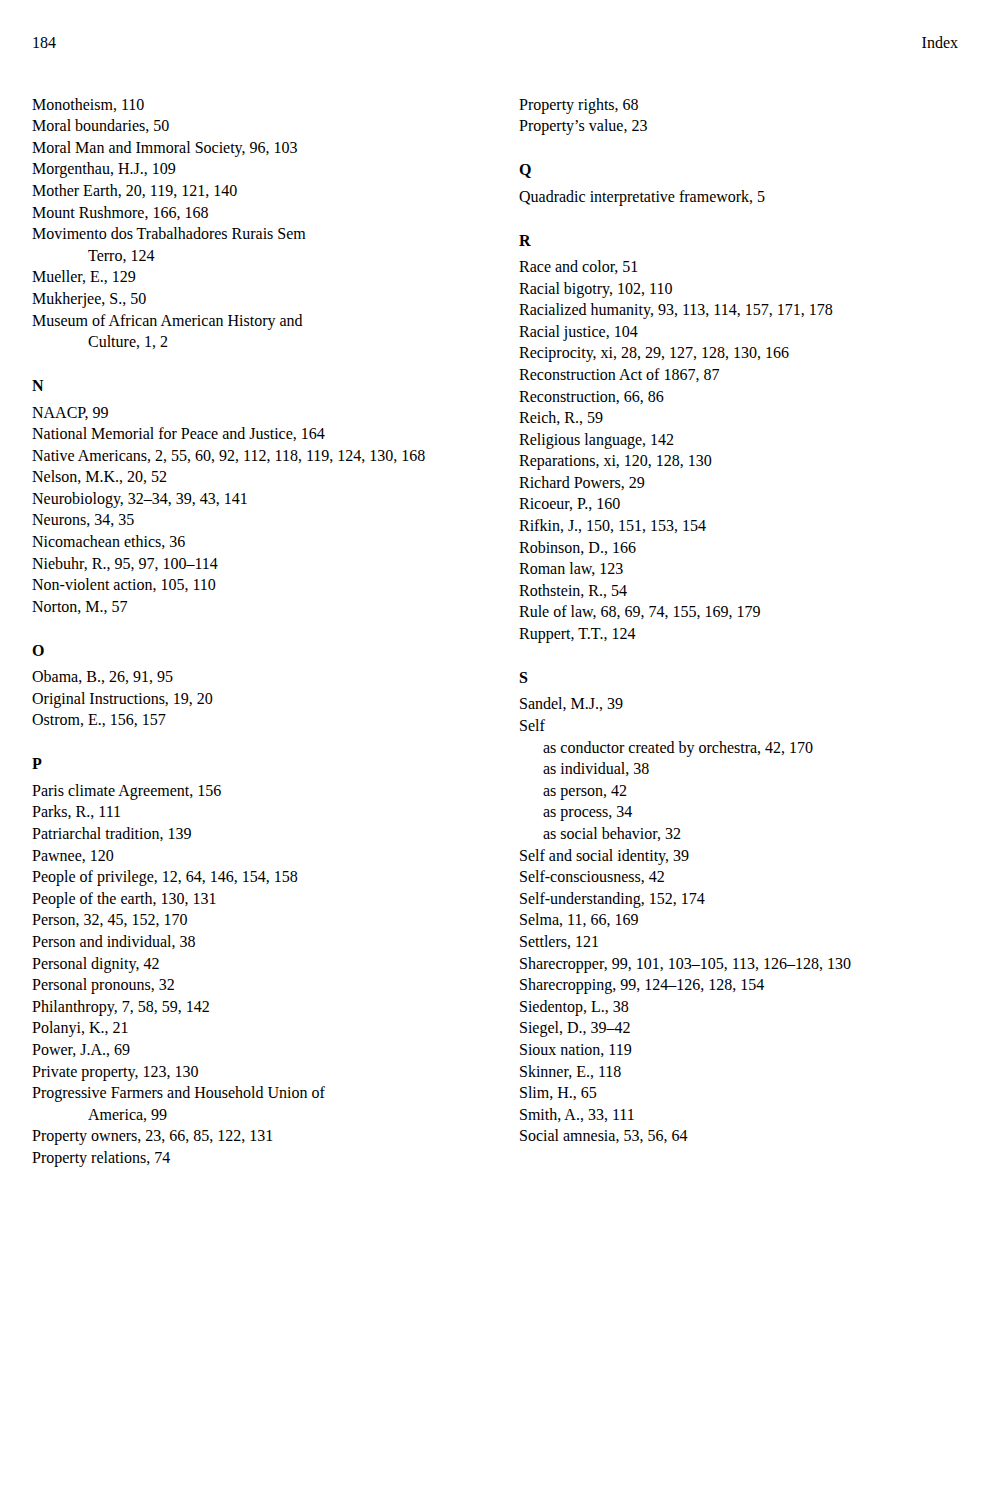184 Index
Monotheism, 110
Moral boundaries, 50
Moral Man and Immoral Society, 96, 103
Morgenthau, H.J., 109
Mother Earth, 20, 119, 121, 140
Mount Rushmore, 166, 168
Movimento dos Trabalhadores Rurais Sem
Terro, 124
Mueller, E., 129
Mukherjee, S., 50
Museum of African American History and
Culture, 1, 2
N
NAACP, 99
National Memorial for Peace and Justice, 164
Native Americans, 2, 55, 60, 92, 112, 118, 119, 124, 130, 168
Nelson, M.K., 20, 52
Neurobiology, 32–34, 39, 43, 141
Neurons, 34, 35
Nicomachean ethics, 36
Niebuhr, R., 95, 97, 100–114
Non-violent action, 105, 110
Norton, M., 57
O
Obama, B., 26, 91, 95
Original Instructions, 19, 20
Ostrom, E., 156, 157
P
Paris climate Agreement, 156
Parks, R., 111
Patriarchal tradition, 139
Pawnee, 120
People of privilege, 12, 64, 146, 154, 158
People of the earth, 130, 131
Person, 32, 45, 152, 170
Person and individual, 38
Personal dignity, 42
Personal pronouns, 32
Philanthropy, 7, 58, 59, 142
Polanyi, K., 21
Power, J.A., 69
Private property, 123, 130
Progressive Farmers and Household Union of
America, 99
Property owners, 23, 66, 85, 122, 131
Property relations, 74
Property rights, 68
Property’s value, 23
Q
Quadradic interpretative framework, 5
R
Race and color, 51
Racial bigotry, 102, 110
Racialized humanity, 93, 113, 114, 157, 171, 178
Racial justice, 104
Reciprocity, xi, 28, 29, 127, 128, 130, 166
Reconstruction Act of 1867, 87
Reconstruction, 66, 86
Reich, R., 59
Religious language, 142
Reparations, xi, 120, 128, 130
Richard Powers, 29
Ricoeur, P., 160
Rifkin, J., 150, 151, 153, 154
Robinson, D., 166
Roman law, 123
Rothstein, R., 54
Rule of law, 68, 69, 74, 155, 169, 179
Ruppert, T.T., 124
S
Sandel, M.J., 39
Self
as conductor created by orchestra, 42, 170
as individual, 38
as person, 42
as process, 34
as social behavior, 32
Self and social identity, 39
Self-consciousness, 42
Self-understanding, 152, 174
Selma, 11, 66, 169
Settlers, 121
Sharecropper, 99, 101, 103–105, 113, 126–128, 130
Sharecropping, 99, 124–126, 128, 154
Siedentop, L., 38
Siegel, D., 39–42
Sioux nation, 119
Skinner, E., 118
Slim, H., 65
Smith, A., 33, 111
Social amnesia, 53, 56, 64